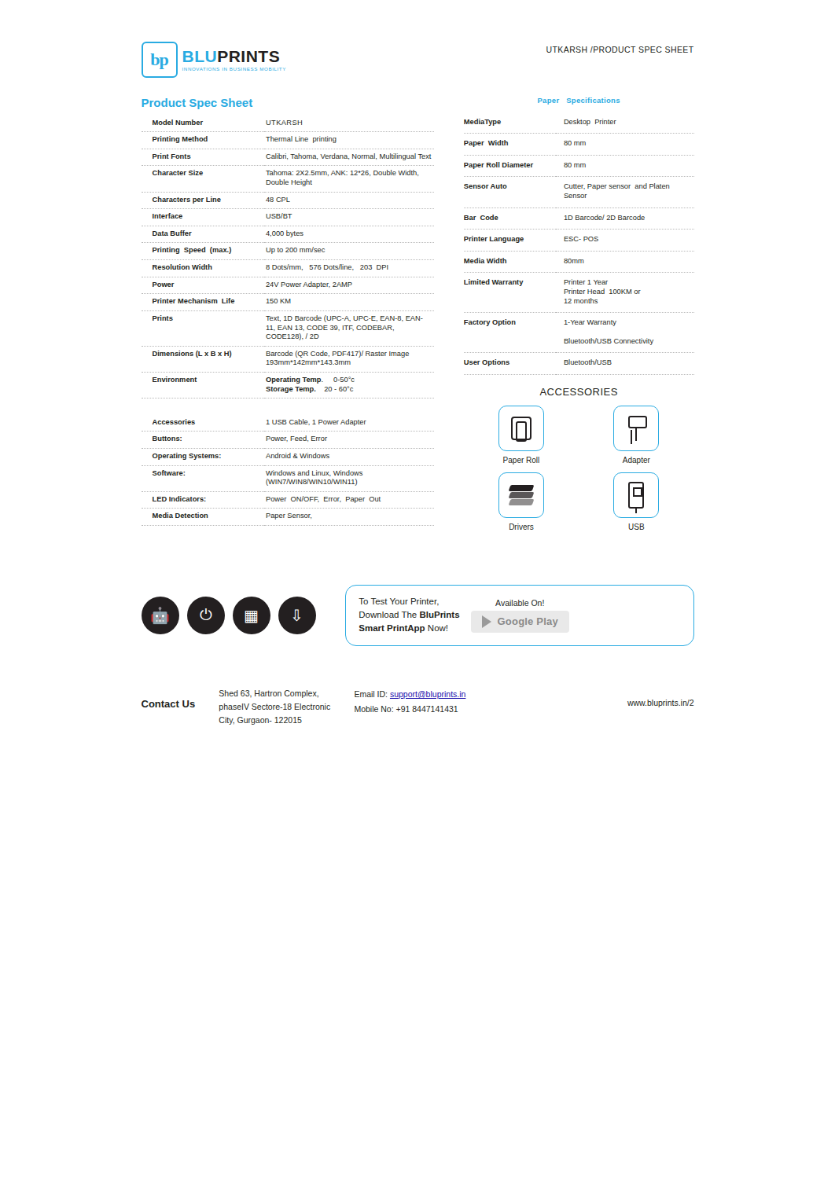bp
BLU PRINTS
Innovations in Business Mobility
UTKARSH /PRODUCT SPEC SHEET
Product Spec Sheet
| Model Number | UTKARSH |
| Printing Method | Thermal Line printing |
| Print Fonts | Calibri, Tahoma, Verdana, Normal, Multilingual Text |
| Character Size | Tahoma: 2X2.5mm, ANK: 12*26, Double Width, Double Height |
| Characters per Line | 48 CPL |
| Interface | USB/BT |
| Data Buffer | 4,000 bytes |
| Printing Speed (max.) | Up to 200 mm/sec |
| Resolution Width | 8 Dots/mm, 576 Dots/line, 203 DPI |
| Power | 24V Power Adapter, 2AMP |
| Printer Mechanism Life | 150 KM |
| Prints | Text, 1D Barcode (UPC-A, UPC-E, EAN-8, EAN-11, EAN 13, CODE 39, ITF, CODEBAR, CODE128), / 2D |
| Dimensions (L x B x H) | Barcode (QR Code, PDF417)/ Raster Image 193mm*142mm*143.3mm |
| Environment | Operating Temp . 0-50°c Storage Temp. 20 - 60°c |
| Accessories | 1 USB Cable, 1 Power Adapter |
| Buttons: | Power, Feed, Error |
| Operating Systems: | Android & Windows |
| Software: | Windows and Linux, Windows (WIN7/WIN8/WIN10/WIN11) |
| LED Indicators: | Power ON/OFF, Error, Paper Out |
| Media Detection | Paper Sensor, |
Paper Specifications
| MediaType | Desktop Printer |
| Paper Width | 80 mm |
| Paper Roll Diameter | 80 mm |
| Sensor Auto | Cutter, Paper sensor and Platen Sensor |
| Bar Code | 1D Barcode/ 2D Barcode |
| Printer Language | ESC- POS |
| Media Width | 80mm |
| Limited Warranty | Printer 1 Year Printer Head 100KM or 12 months |
| Factory Option | 1-Year Warranty Bluetooth/USB Connectivity |
| User Options | Bluetooth/USB |
ACCESSORIES
Paper Roll
Adapter
Drivers
USB
🤖
⏻
▦
⇩
To Test Your Printer,
Download The BluPrints
Smart PrintApp Now!
Available On!
Google Play
Contact Us
Shed 63, Hartron Complex,
phaseIV Sectore-18 Electronic
City, Gurgaon- 122015
Email ID: support@bluprints.in
Mobile No: +91 8447141431
www.bluprints.in/2